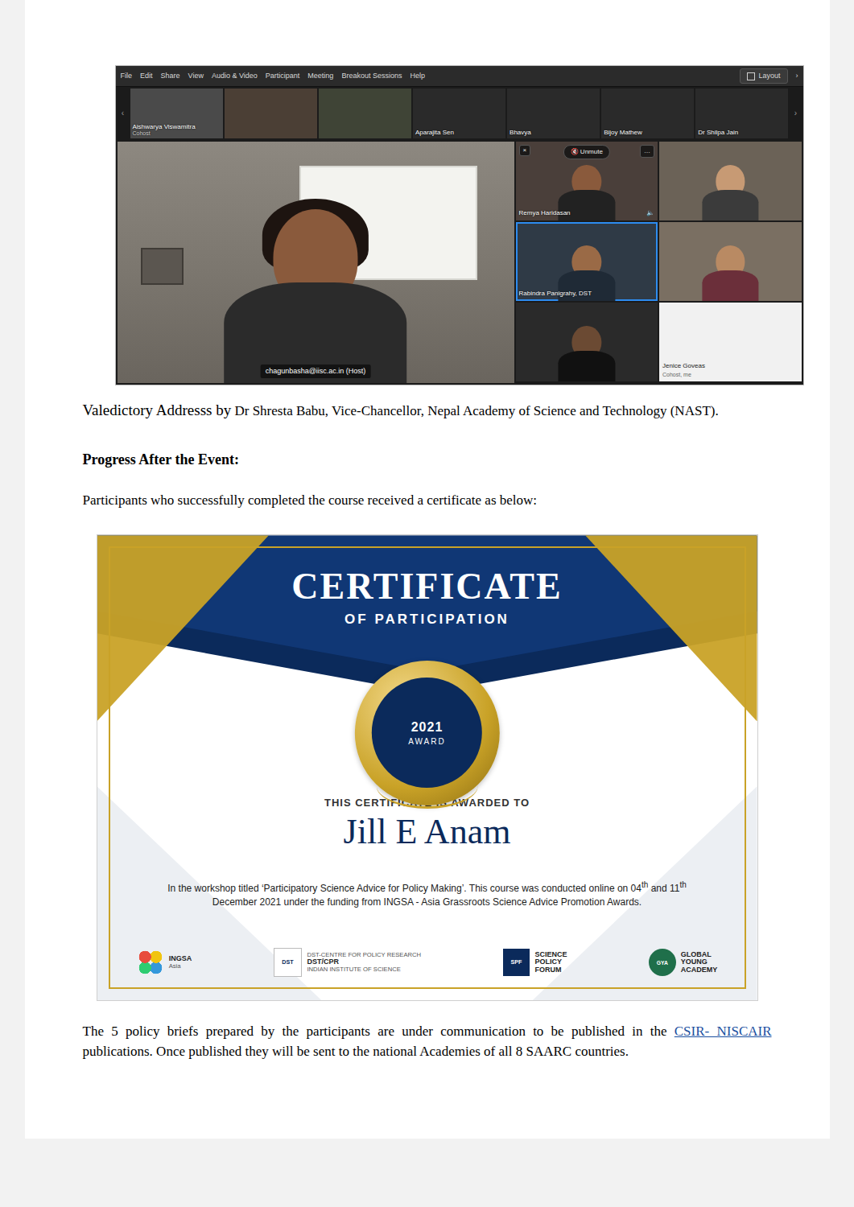File Edit Share View Audio & Video Participant Meeting Breakout Sessions Help Layout ›
‹
Aishwarya ViswamitraCohost
Aparajita Sen
Bhavya
Bijoy Mathew
Dr Shilpa Jain
›
chagunbasha@iisc.ac.in (Host)
×
🔇 Unmute
…
Remya Haridasan
🔈
Rabindra Panigrahy, DST
Jenice GoveasCohost, me
Valedictory Addresss by Dr Shresta Babu, Vice-Chancellor, Nepal Academy of Science and Technology (NAST).
Progress After the Event:
Participants who successfully completed the course received a certificate as below:
CERTIFICATE
OF PARTICIPATION
2021
AWARD
THIS CERTIFICATE IS AWARDED TO
Jill E Anam
In the workshop titled ‘Participatory Science Advice for Policy Making’. This course was conducted online on 04th and 11th December 2021 under the funding from INGSA - Asia Grassroots Science Advice Promotion Awards.
INGSA Asia
DST-CENTRE FOR POLICY RESEARCH DST/CPR INDIAN INSTITUTE OF SCIENCE
SCIENCE POLICY FORUM
GLOBAL YOUNG ACADEMY
The 5 policy briefs prepared by the participants are under communication to be published in the CSIR- NISCAIR publications. Once published they will be sent to the national Academies of all 8 SAARC countries.